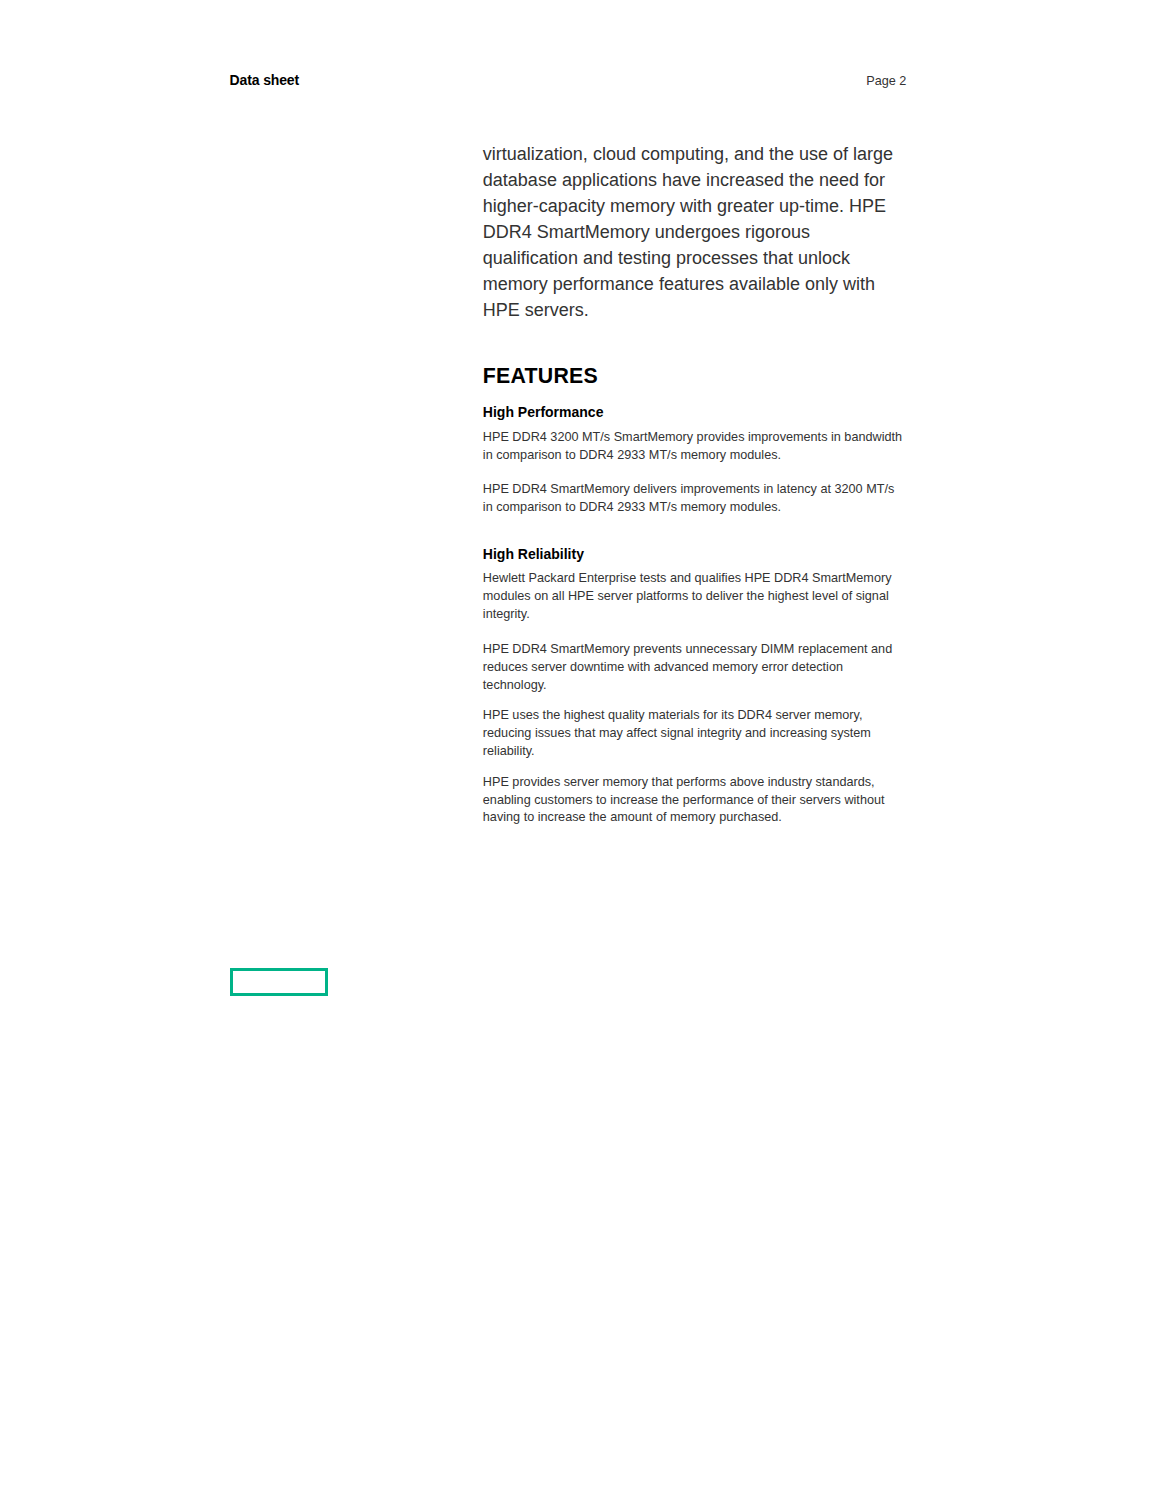Data sheet
Page 2
virtualization, cloud computing, and the use of large database applications have increased the need for higher-capacity memory with greater up-time. HPE DDR4 SmartMemory undergoes rigorous qualification and testing processes that unlock memory performance features available only with HPE servers.
FEATURES
High Performance
HPE DDR4 3200 MT/s SmartMemory provides improvements in bandwidth in comparison to DDR4 2933 MT/s memory modules.
HPE DDR4 SmartMemory delivers improvements in latency at 3200 MT/s in comparison to DDR4 2933 MT/s memory modules.
High Reliability
Hewlett Packard Enterprise tests and qualifies HPE DDR4 SmartMemory modules on all HPE server platforms to deliver the highest level of signal integrity.
HPE DDR4 SmartMemory prevents unnecessary DIMM replacement and reduces server downtime with advanced memory error detection technology.
HPE uses the highest quality materials for its DDR4 server memory, reducing issues that may affect signal integrity and increasing system reliability.
HPE provides server memory that performs above industry standards, enabling customers to increase the performance of their servers without having to increase the amount of memory purchased.